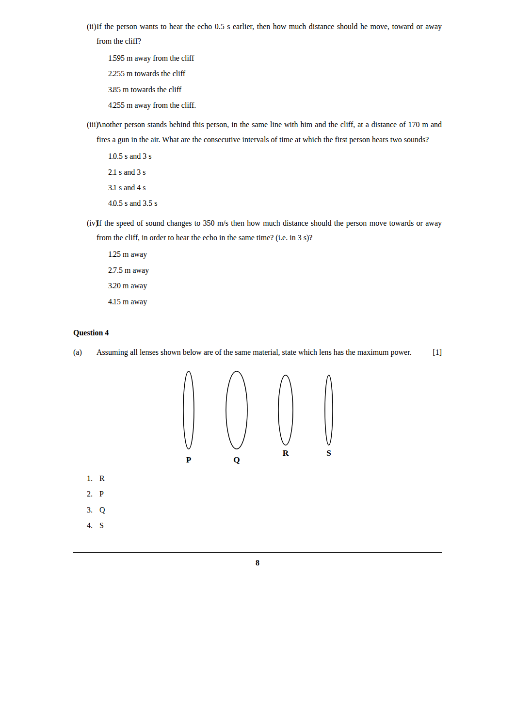(ii)
If the person wants to hear the echo 0.5 s earlier, then how much distance should he move, toward or away from the cliff?
1. 595 m away from the cliff
2. 255 m towards the cliff
3. 85 m towards the cliff
4. 255 m away from the cliff.
(iii)
Another person stands behind this person, in the same line with him and the cliff, at a distance of 170 m and fires a gun in the air. What are the consecutive intervals of time at which the first person hears two sounds?
1. 0.5 s and 3 s
2. 1 s and 3 s
3. 1 s and 4 s
4. 0.5 s and 3.5 s
(iv)
If the speed of sound changes to 350 m/s then how much distance should the person move towards or away from the cliff, in order to hear the echo in the same time? (i.e. in 3 s)?
1. 25 m away
2. 7.5 m away
3. 20 m away
4. 15 m away
Question 4
(a)
Assuming all lenses shown below are of the same material, state which lens has the maximum power.
[1]
P
Q
R
S
1. R
2. P
3. Q
4. S
8